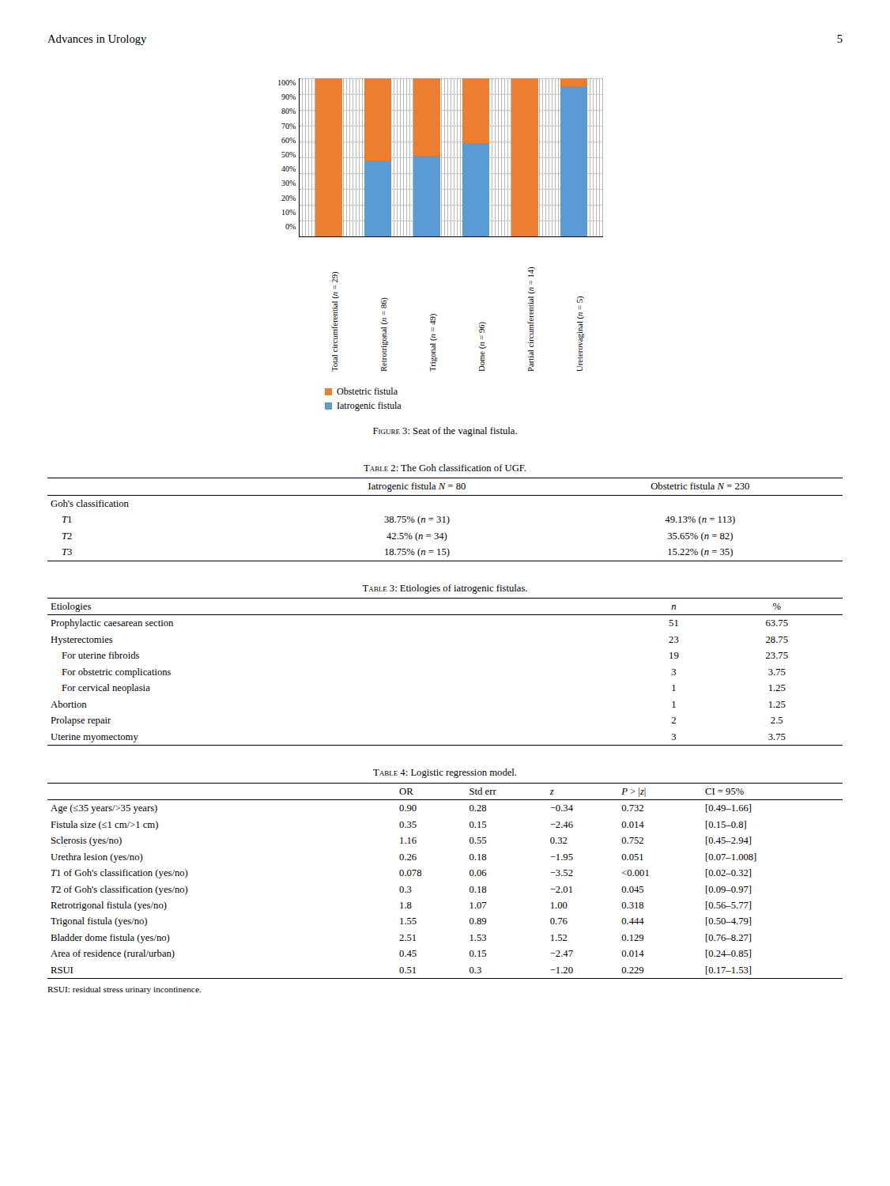Advances in Urology
5
100% 90% 80% 70% 60% 50% 40% 30% 20% 10% 0%
Total circumferential (n = 29)
Retrotrigonal (n = 86)
Trigonal (n = 49)
Dome (n = 96)
Partial circumferential (n = 14)
Ureterovaginal (n = 5)
Obstetric fistula
Iatrogenic fistula
Figure 3: Seat of the vaginal fistula.
Table 2 : The Goh classification of UGF.
| | Iatrogenic fistula N = 80 | Obstetric fistula N = 230 |
| --- | --- | --- |
| Goh's classification | | |
| T 1 | 38.75% ( n = 31) | 49.13% ( n = 113) |
| T 2 | 42.5% ( n = 34) | 35.65% ( n = 82) |
| T 3 | 18.75% ( n = 15) | 15.22% ( n = 35) |
Table 3 : Etiologies of iatrogenic fistulas.
| Etiologies | n | % |
| --- | --- | --- |
| Prophylactic caesarean section | 51 | 63.75 |
| Hysterectomies | 23 | 28.75 |
| For uterine fibroids | 19 | 23.75 |
| For obstetric complications | 3 | 3.75 |
| For cervical neoplasia | 1 | 1.25 |
| Abortion | 1 | 1.25 |
| Prolapse repair | 2 | 2.5 |
| Uterine myomectomy | 3 | 3.75 |
Table 4 : Logistic regression model.
| | OR | Std err | z | P > / z / | CI = 95% |
| --- | --- | --- | --- | --- | --- |
| Age (≤35 years/>35 years) | 0.90 | 0.28 | −0.34 | 0.732 | [0.49–1.66] |
| Fistula size (≤1 cm/>1 cm) | 0.35 | 0.15 | −2.46 | 0.014 | [0.15–0.8] |
| Sclerosis (yes/no) | 1.16 | 0.55 | 0.32 | 0.752 | [0.45–2.94] |
| Urethra lesion (yes/no) | 0.26 | 0.18 | −1.95 | 0.051 | [0.07–1.008] |
| T 1 of Goh's classification (yes/no) | 0.078 | 0.06 | −3.52 | <0.001 | [0.02–0.32] |
| T 2 of Goh's classification (yes/no) | 0.3 | 0.18 | −2.01 | 0.045 | [0.09–0.97] |
| Retrotrigonal fistula (yes/no) | 1.8 | 1.07 | 1.00 | 0.318 | [0.56–5.77] |
| Trigonal fistula (yes/no) | 1.55 | 0.89 | 0.76 | 0.444 | [0.50–4.79] |
| Bladder dome fistula (yes/no) | 2.51 | 1.53 | 1.52 | 0.129 | [0.76–8.27] |
| Area of residence (rural/urban) | 0.45 | 0.15 | −2.47 | 0.014 | [0.24–0.85] |
| RSUI | 0.51 | 0.3 | −1.20 | 0.229 | [0.17–1.53] |
RSUI: residual stress urinary incontinence.